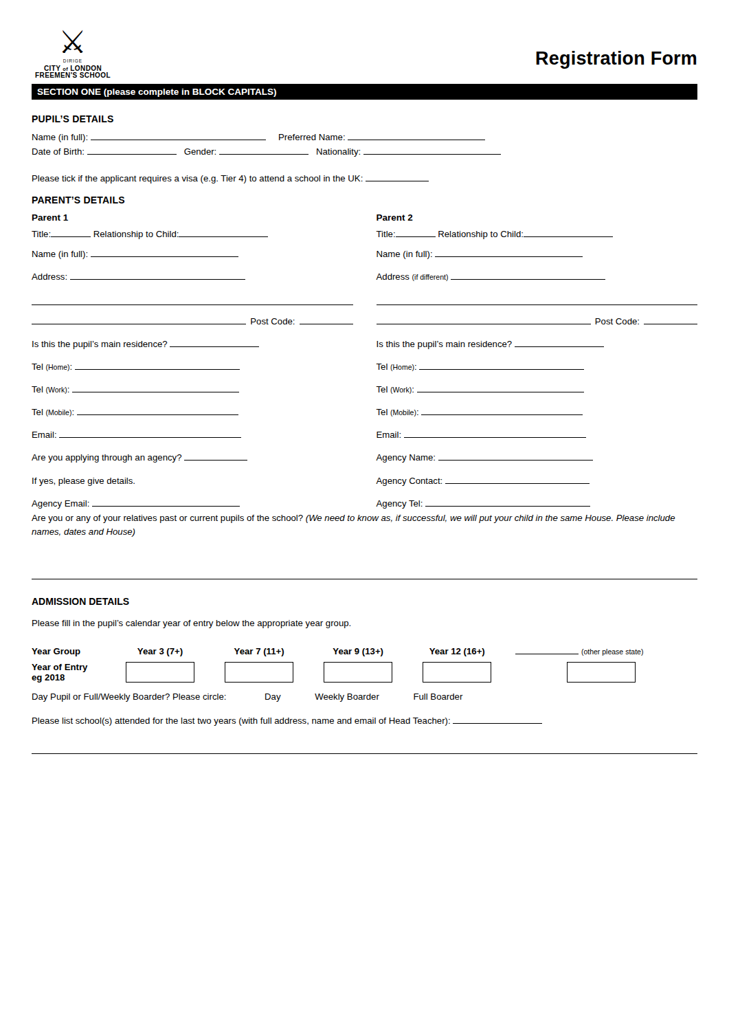⚔ DIRIGE CITY of LONDON
FREEMEN'S SCHOOL
Registration Form
SECTION ONE (please complete in BLOCK CAPITALS)
PUPIL’S DETAILS
Name (in full): Preferred Name:
Date of Birth: Gender: Nationality:
Please tick if the applicant requires a visa (e.g. Tier 4) to attend a school in the UK:
PARENT’S DETAILS
Parent 1
Title: Relationship to Child:
Name (in full):
Address:
Post Code:
Is this the pupil’s main residence?
Tel (Home):
Tel (Work):
Tel (Mobile):
Email:
Are you applying through an agency?
If yes, please give details.
Agency Email:
Parent 2
Title: Relationship to Child:
Name (in full):
Address (if different)
Post Code:
Is this the pupil’s main residence?
Tel (Home):
Tel (Work):
Tel (Mobile):
Email:
Agency Name:
Agency Contact:
Agency Tel:
Are you or any of your relatives past or current pupils of the school? (We need to know as, if successful, we will put your child in the same House. Please include names, dates and House)
ADMISSION DETAILS
Please fill in the pupil’s calendar year of entry below the appropriate year group.
| Year Group | Year 3 (7+) | Year 7 (11+) | Year 9 (13+) | Year 12 (16+) | (other please state) |
| Year of Entry eg 2018 | | | | | |
Day Pupil or Full/Weekly Boarder? Please circle: Day Weekly Boarder Full Boarder
Please list school(s) attended for the last two years (with full address, name and email of Head Teacher):